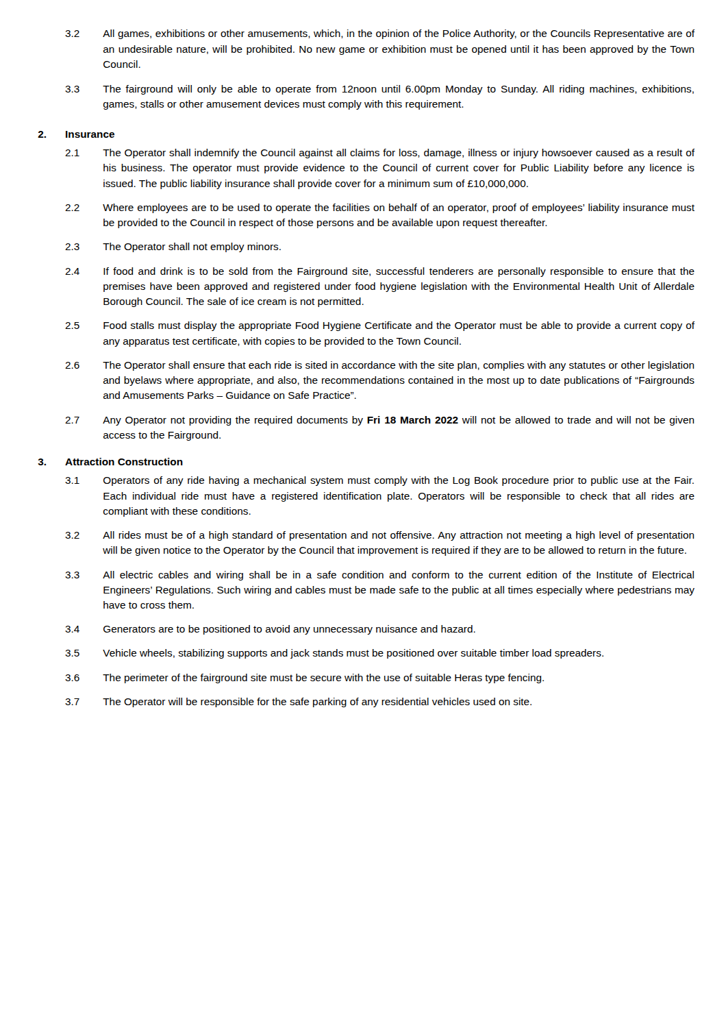3.2 All games, exhibitions or other amusements, which, in the opinion of the Police Authority, or the Councils Representative are of an undesirable nature, will be prohibited. No new game or exhibition must be opened until it has been approved by the Town Council.
3.3 The fairground will only be able to operate from 12noon until 6.00pm Monday to Sunday. All riding machines, exhibitions, games, stalls or other amusement devices must comply with this requirement.
Insurance
The Operator shall indemnify the Council against all claims for loss, damage, illness or injury howsoever caused as a result of his business. The operator must provide evidence to the Council of current cover for Public Liability before any licence is issued. The public liability insurance shall provide cover for a minimum sum of £10,000,000.
Where employees are to be used to operate the facilities on behalf of an operator, proof of employees’ liability insurance must be provided to the Council in respect of those persons and be available upon request thereafter.
The Operator shall not employ minors.
If food and drink is to be sold from the Fairground site, successful tenderers are personally responsible to ensure that the premises have been approved and registered under food hygiene legislation with the Environmental Health Unit of Allerdale Borough Council. The sale of ice cream is not permitted.
Food stalls must display the appropriate Food Hygiene Certificate and the Operator must be able to provide a current copy of any apparatus test certificate, with copies to be provided to the Town Council.
The Operator shall ensure that each ride is sited in accordance with the site plan, complies with any statutes or other legislation and byelaws where appropriate, and also, the recommendations contained in the most up to date publications of “Fairgrounds and Amusements Parks – Guidance on Safe Practice”.
Any Operator not providing the required documents by Fri 18 March 2022 will not be allowed to trade and will not be given access to the Fairground.
Attraction Construction
Operators of any ride having a mechanical system must comply with the Log Book procedure prior to public use at the Fair. Each individual ride must have a registered identification plate. Operators will be responsible to check that all rides are compliant with these conditions.
All rides must be of a high standard of presentation and not offensive. Any attraction not meeting a high level of presentation will be given notice to the Operator by the Council that improvement is required if they are to be allowed to return in the future.
All electric cables and wiring shall be in a safe condition and conform to the current edition of the Institute of Electrical Engineers’ Regulations. Such wiring and cables must be made safe to the public at all times especially where pedestrians may have to cross them.
Generators are to be positioned to avoid any unnecessary nuisance and hazard.
Vehicle wheels, stabilizing supports and jack stands must be positioned over suitable timber load spreaders.
The perimeter of the fairground site must be secure with the use of suitable Heras type fencing.
The Operator will be responsible for the safe parking of any residential vehicles used on site.